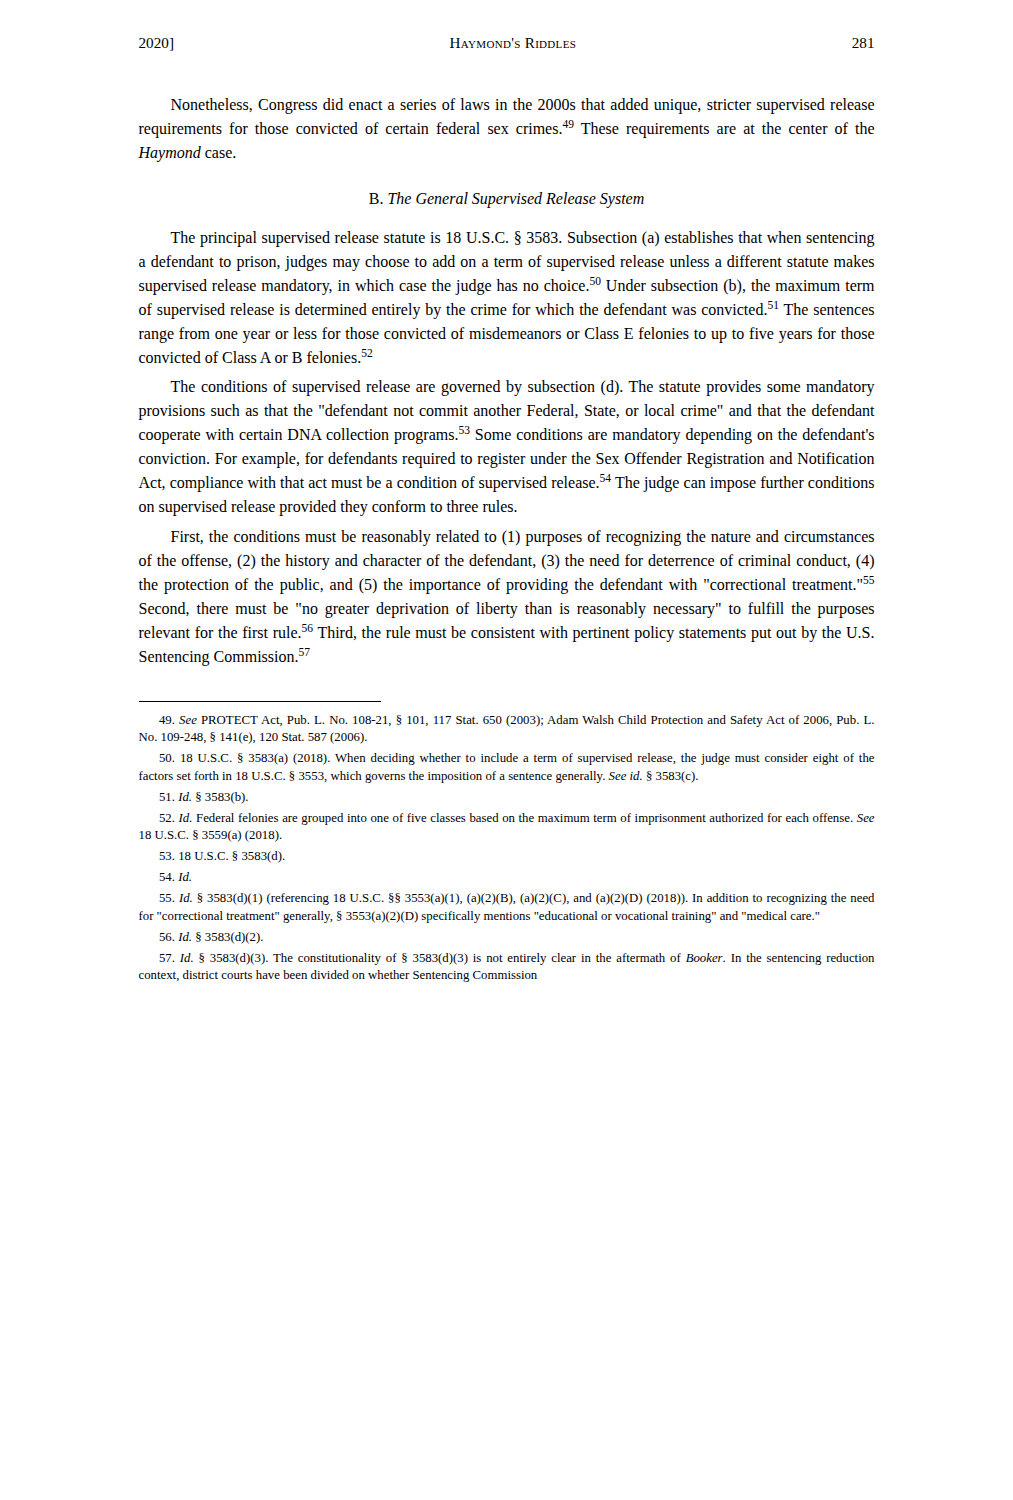2020] Haymond's Riddles 281
Nonetheless, Congress did enact a series of laws in the 2000s that added unique, stricter supervised release requirements for those convicted of certain federal sex crimes.49 These requirements are at the center of the Haymond case.
B. The General Supervised Release System
The principal supervised release statute is 18 U.S.C. § 3583. Subsection (a) establishes that when sentencing a defendant to prison, judges may choose to add on a term of supervised release unless a different statute makes supervised release mandatory, in which case the judge has no choice.50 Under subsection (b), the maximum term of supervised release is determined entirely by the crime for which the defendant was convicted.51 The sentences range from one year or less for those convicted of misdemeanors or Class E felonies to up to five years for those convicted of Class A or B felonies.52
The conditions of supervised release are governed by subsection (d). The statute provides some mandatory provisions such as that the "defendant not commit another Federal, State, or local crime" and that the defendant cooperate with certain DNA collection programs.53 Some conditions are mandatory depending on the defendant's conviction. For example, for defendants required to register under the Sex Offender Registration and Notification Act, compliance with that act must be a condition of supervised release.54 The judge can impose further conditions on supervised release provided they conform to three rules.
First, the conditions must be reasonably related to (1) purposes of recognizing the nature and circumstances of the offense, (2) the history and character of the defendant, (3) the need for deterrence of criminal conduct, (4) the protection of the public, and (5) the importance of providing the defendant with "correctional treatment."55 Second, there must be "no greater deprivation of liberty than is reasonably necessary" to fulfill the purposes relevant for the first rule.56 Third, the rule must be consistent with pertinent policy statements put out by the U.S. Sentencing Commission.57
49. See PROTECT Act, Pub. L. No. 108-21, § 101, 117 Stat. 650 (2003); Adam Walsh Child Protection and Safety Act of 2006, Pub. L. No. 109-248, § 141(e), 120 Stat. 587 (2006).
50. 18 U.S.C. § 3583(a) (2018). When deciding whether to include a term of supervised release, the judge must consider eight of the factors set forth in 18 U.S.C. § 3553, which governs the imposition of a sentence generally. See id. § 3583(c).
51. Id. § 3583(b).
52. Id. Federal felonies are grouped into one of five classes based on the maximum term of imprisonment authorized for each offense. See 18 U.S.C. § 3559(a) (2018).
53. 18 U.S.C. § 3583(d).
54. Id.
55. Id. § 3583(d)(1) (referencing 18 U.S.C. §§ 3553(a)(1), (a)(2)(B), (a)(2)(C), and (a)(2)(D) (2018)). In addition to recognizing the need for "correctional treatment" generally, § 3553(a)(2)(D) specifically mentions "educational or vocational training" and "medical care."
56. Id. § 3583(d)(2).
57. Id. § 3583(d)(3). The constitutionality of § 3583(d)(3) is not entirely clear in the aftermath of Booker. In the sentencing reduction context, district courts have been divided on whether Sentencing Commission